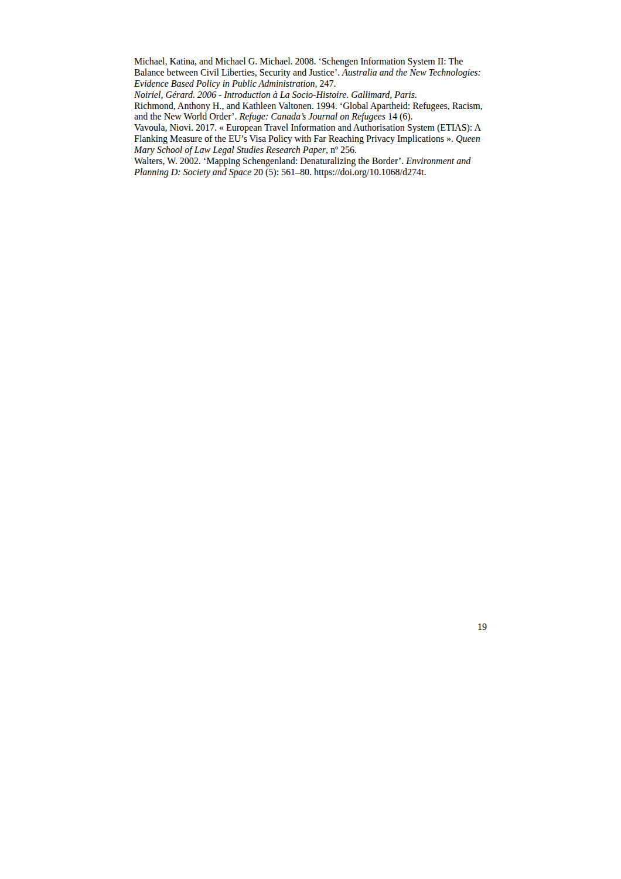Michael, Katina, and Michael G. Michael. 2008. ‘Schengen Information System II: The Balance between Civil Liberties, Security and Justice’. Australia and the New Technologies: Evidence Based Policy in Public Administration, 247.
Noiriel, Gérard. 2006 - Introduction à La Socio-Histoire. Gallimard, Paris.
Richmond, Anthony H., and Kathleen Valtonen. 1994. ‘Global Apartheid: Refugees, Racism, and the New World Order’. Refuge: Canada’s Journal on Refugees 14 (6).
Vavoula, Niovi. 2017. « European Travel Information and Authorisation System (ETIAS): A Flanking Measure of the EU’s Visa Policy with Far Reaching Privacy Implications ». Queen Mary School of Law Legal Studies Research Paper, nº 256.
Walters, W. 2002. ‘Mapping Schengenland: Denaturalizing the Border’. Environment and Planning D: Society and Space 20 (5): 561–80. https://doi.org/10.1068/d274t.
19